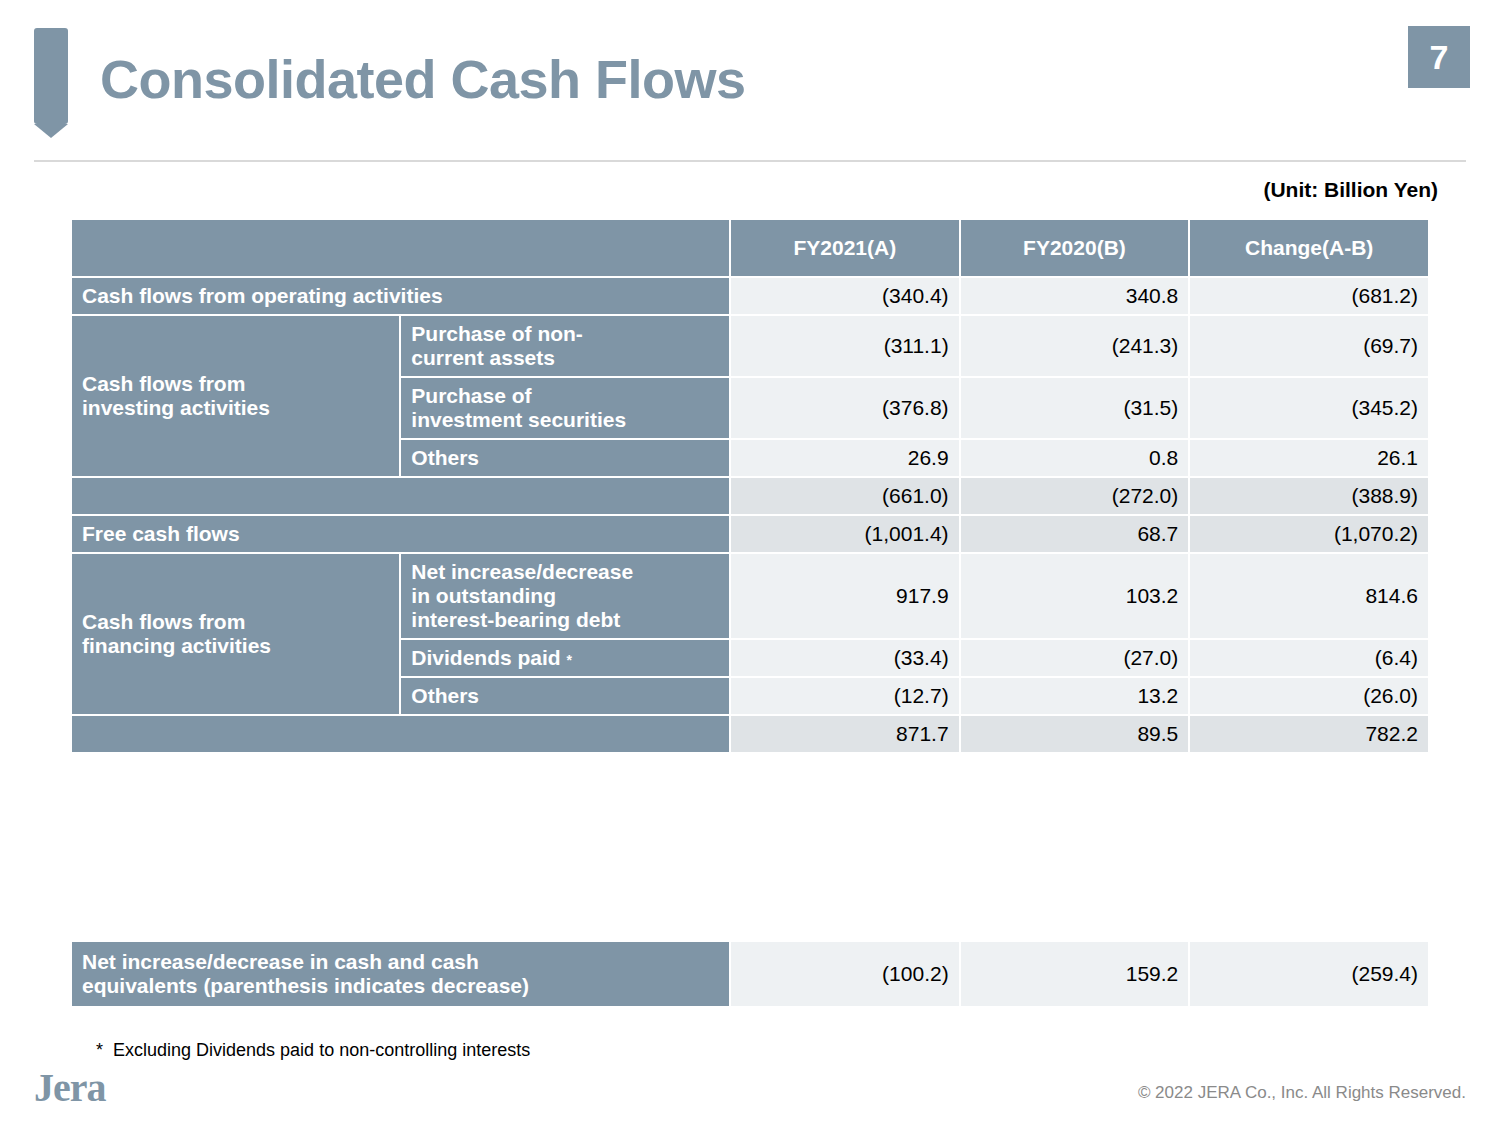Consolidated Cash Flows
7
(Unit: Billion Yen)
| | FY2021(A) | FY2020(B) | Change(A-B) |
| Cash flows from operating activities | (340.4) | 340.8 | (681.2) |
| Cash flows from investing activities | Purchase of non- current assets | (311.1) | (241.3) | (69.7) |
| Purchase of investment securities | (376.8) | (31.5) | (345.2) |
| Others | 26.9 | 0.8 | 26.1 |
| | (661.0) | (272.0) | (388.9) |
| Free cash flows | (1,001.4) | 68.7 | (1,070.2) |
| Cash flows from financing activities | Net increase/decrease in outstanding interest-bearing debt | 917.9 | 103.2 | 814.6 |
| Dividends paid * | (33.4) | (27.0) | (6.4) |
| Others | (12.7) | 13.2 | (26.0) |
| | 871.7 | 89.5 | 782.2 |
| Net increase/decrease in cash and cash equivalents (parenthesis indicates decrease) | (100.2) | 159.2 | (259.4) |
* Excluding Dividends paid to non-controlling interests
Jera
© 2022 JERA Co., Inc. All Rights Reserved.